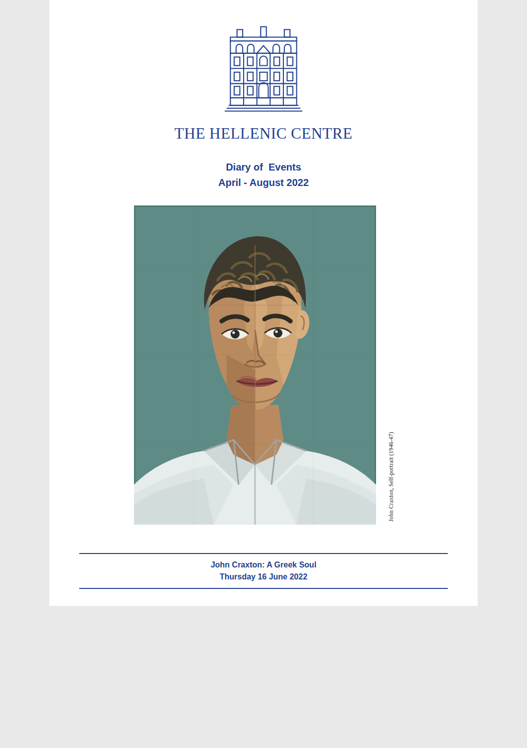THE HELLENIC CENTRE
Diary of Events
April - August 2022
John Craxton, Self-portrait (1946-47)
John Craxton: A Greek Soul
Thursday 16 June 2022